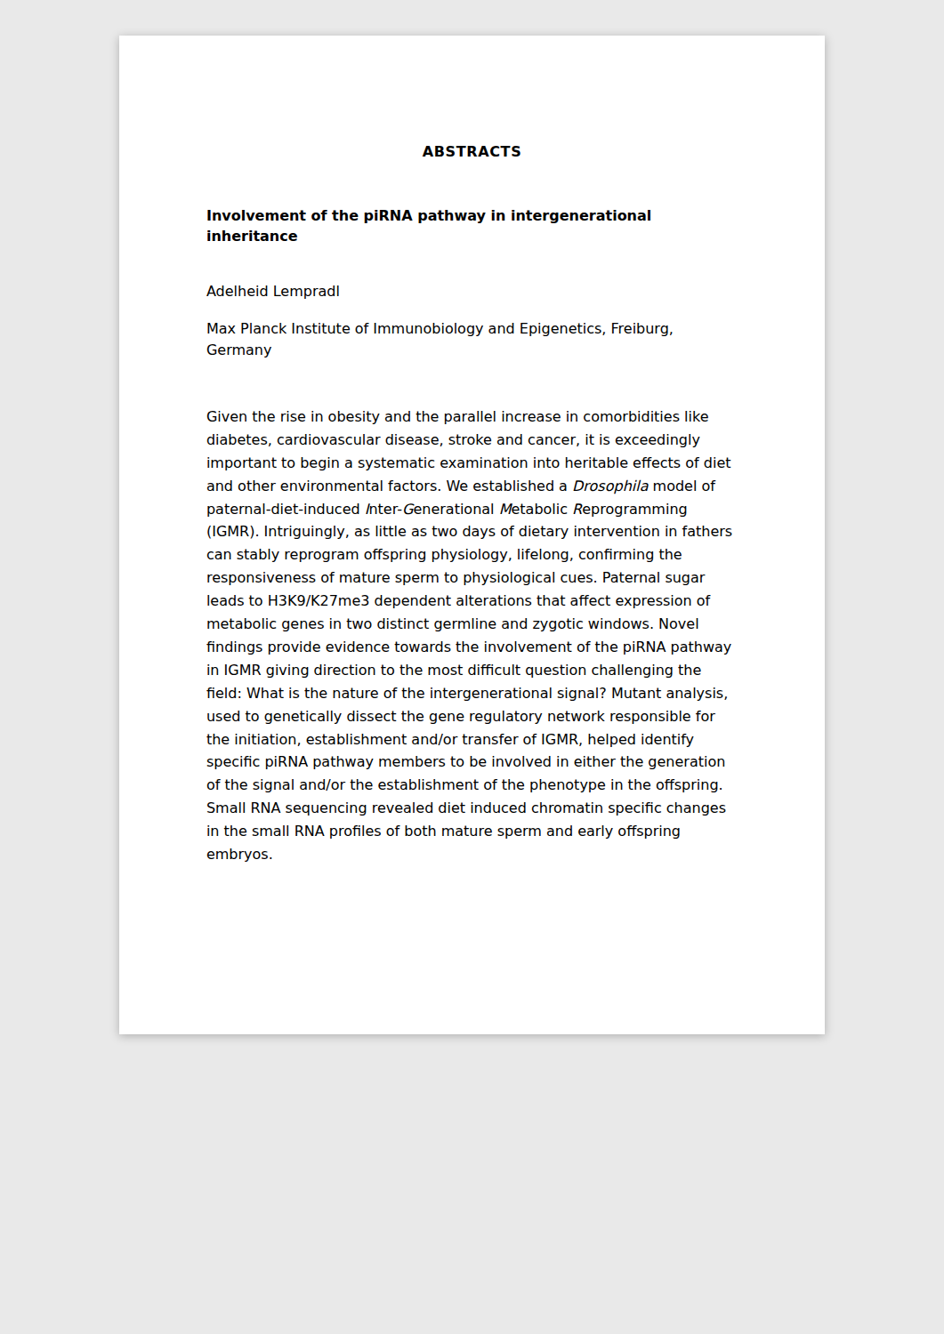ABSTRACTS
Involvement of the piRNA pathway in intergenerational inheritance
Adelheid Lempradl
Max Planck Institute of Immunobiology and Epigenetics, Freiburg, Germany
Given the rise in obesity and the parallel increase in comorbidities like diabetes, cardiovascular disease, stroke and cancer, it is exceedingly important to begin a systematic examination into heritable effects of diet and other environmental factors. We established a Drosophila model of paternal-diet-induced Inter-Generational Metabolic Reprogramming (IGMR). Intriguingly, as little as two days of dietary intervention in fathers can stably reprogram offspring physiology, lifelong, confirming the responsiveness of mature sperm to physiological cues. Paternal sugar leads to H3K9/K27me3 dependent alterations that affect expression of metabolic genes in two distinct germline and zygotic windows. Novel findings provide evidence towards the involvement of the piRNA pathway in IGMR giving direction to the most difficult question challenging the field: What is the nature of the intergenerational signal? Mutant analysis, used to genetically dissect the gene regulatory network responsible for the initiation, establishment and/or transfer of IGMR, helped identify specific piRNA pathway members to be involved in either the generation of the signal and/or the establishment of the phenotype in the offspring. Small RNA sequencing revealed diet induced chromatin specific changes in the small RNA profiles of both mature sperm and early offspring embryos.